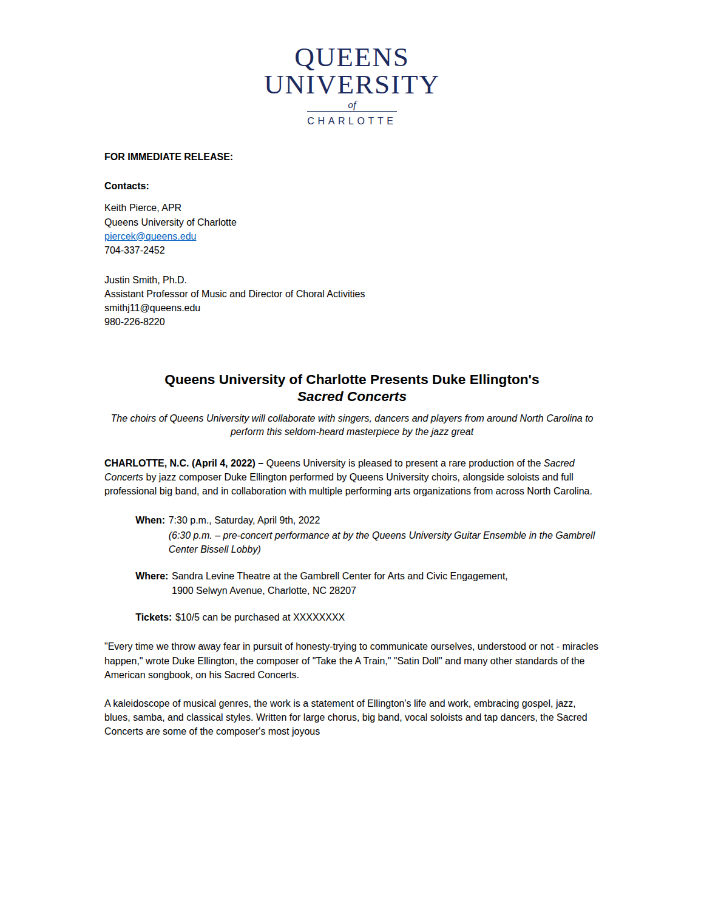QUEENS
UNIVERSITY
of
CHARLOTTE
FOR IMMEDIATE RELEASE:
Contacts:
Keith Pierce, APR
Queens University of Charlotte
piercek@queens.edu
704-337-2452
Justin Smith, Ph.D.
Assistant Professor of Music and Director of Choral Activities
smithj11@queens.edu
980-226-8220
Queens University of Charlotte Presents Duke Ellington's
Sacred Concerts
The choirs of Queens University will collaborate with singers, dancers and players from around North Carolina to perform this seldom-heard masterpiece by the jazz great
CHARLOTTE, N.C. (April 4, 2022) – Queens University is pleased to present a rare production of the Sacred Concerts by jazz composer Duke Ellington performed by Queens University choirs, alongside soloists and full professional big band, and in collaboration with multiple performing arts organizations from across North Carolina.
When:
7:30 p.m., Saturday, April 9th, 2022 (6:30 p.m. – pre-concert performance at by the Queens University Guitar Ensemble in the Gambrell Center Bissell Lobby)
Where:
Sandra Levine Theatre at the Gambrell Center for Arts and Civic Engagement,1900 Selwyn Avenue, Charlotte, NC 28207
Tickets:
$10/5 can be purchased at XXXXXXXX
"Every time we throw away fear in pursuit of honesty-trying to communicate ourselves, understood or not - miracles happen," wrote Duke Ellington, the composer of "Take the A Train," "Satin Doll" and many other standards of the American songbook, on his Sacred Concerts.
A kaleidoscope of musical genres, the work is a statement of Ellington's life and work, embracing gospel, jazz, blues, samba, and classical styles. Written for large chorus, big band, vocal soloists and tap dancers, the Sacred Concerts are some of the composer's most joyous